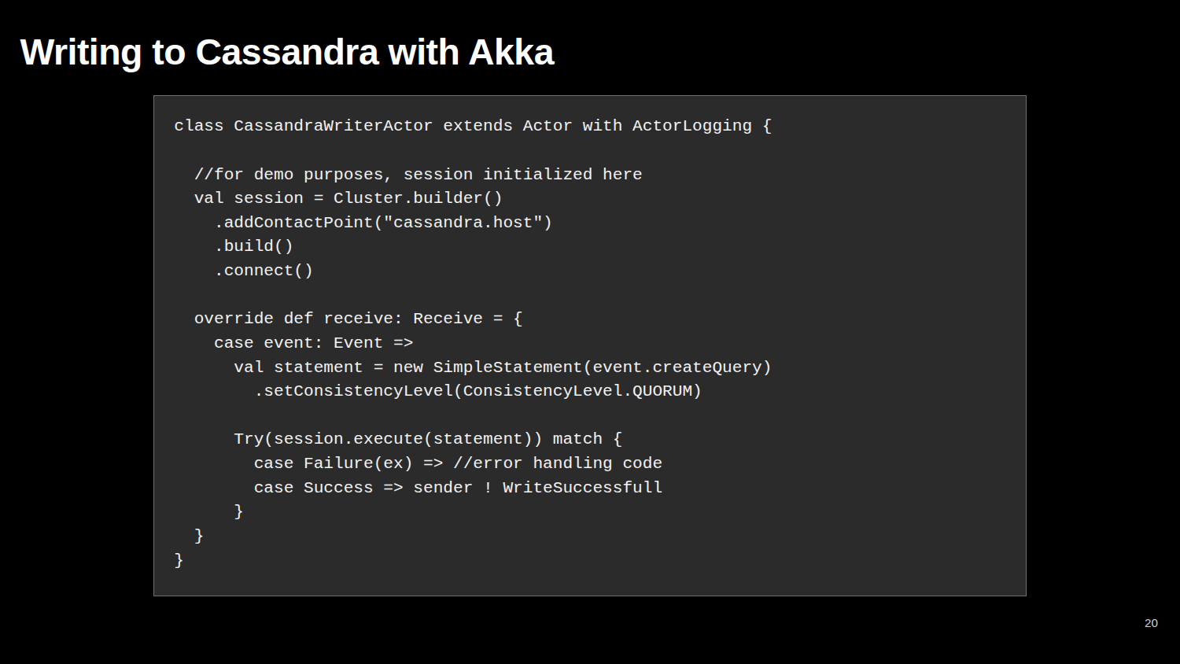Writing to Cassandra with Akka
class CassandraWriterActor extends Actor with ActorLogging {

  //for demo purposes, session initialized here
  val session = Cluster.builder()
    .addContactPoint("cassandra.host")
    .build()
    .connect()

  override def receive: Receive = {
    case event: Event =>
      val statement = new SimpleStatement(event.createQuery)
        .setConsistencyLevel(ConsistencyLevel.QUORUM)

      Try(session.execute(statement)) match {
        case Failure(ex) => //error handling code
        case Success => sender ! WriteSuccessfull
      }
  }
}
20